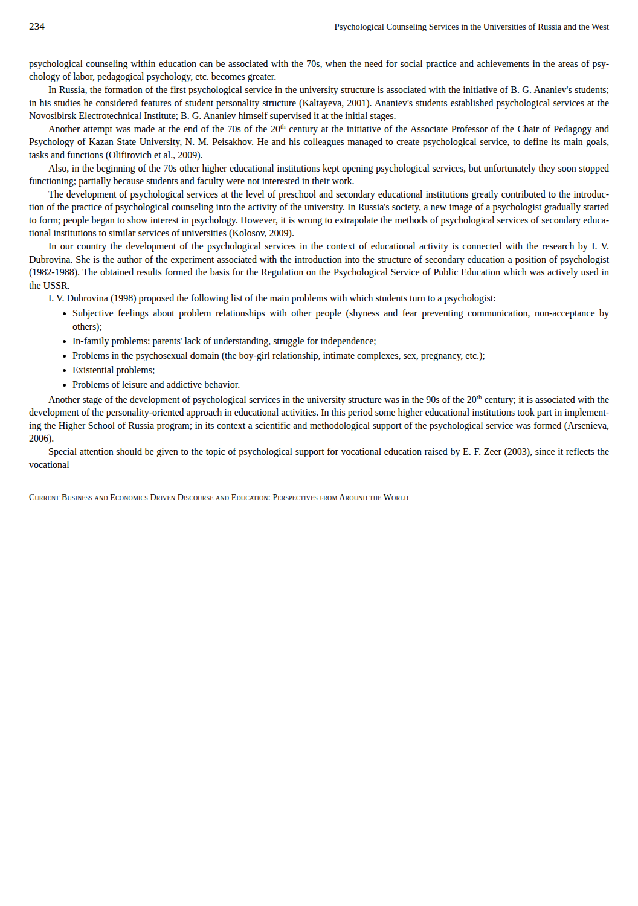234 Psychological Counseling Services in the Universities of Russia and the West
psychological counseling within education can be associated with the 70s, when the need for social practice and achievements in the areas of psychology of labor, pedagogical psychology, etc. becomes greater.
In Russia, the formation of the first psychological service in the university structure is associated with the initiative of B. G. Ananiev's students; in his studies he considered features of student personality structure (Kaltayeva, 2001). Ananiev's students established psychological services at the Novosibirsk Electrotechnical Institute; B. G. Ananiev himself supervised it at the initial stages.
Another attempt was made at the end of the 70s of the 20th century at the initiative of the Associate Professor of the Chair of Pedagogy and Psychology of Kazan State University, N. M. Peisakhov. He and his colleagues managed to create psychological service, to define its main goals, tasks and functions (Olifirovich et al., 2009).
Also, in the beginning of the 70s other higher educational institutions kept opening psychological services, but unfortunately they soon stopped functioning; partially because students and faculty were not interested in their work.
The development of psychological services at the level of preschool and secondary educational institutions greatly contributed to the introduction of the practice of psychological counseling into the activity of the university. In Russia's society, a new image of a psychologist gradually started to form; people began to show interest in psychology. However, it is wrong to extrapolate the methods of psychological services of secondary educational institutions to similar services of universities (Kolosov, 2009).
In our country the development of the psychological services in the context of educational activity is connected with the research by I. V. Dubrovina. She is the author of the experiment associated with the introduction into the structure of secondary education a position of psychologist (1982-1988). The obtained results formed the basis for the Regulation on the Psychological Service of Public Education which was actively used in the USSR.
I. V. Dubrovina (1998) proposed the following list of the main problems with which students turn to a psychologist:
Subjective feelings about problem relationships with other people (shyness and fear preventing communication, non-acceptance by others);
In-family problems: parents' lack of understanding, struggle for independence;
Problems in the psychosexual domain (the boy-girl relationship, intimate complexes, sex, pregnancy, etc.);
Existential problems;
Problems of leisure and addictive behavior.
Another stage of the development of psychological services in the university structure was in the 90s of the 20th century; it is associated with the development of the personality-oriented approach in educational activities. In this period some higher educational institutions took part in implementing the Higher School of Russia program; in its context a scientific and methodological support of the psychological service was formed (Arsenieva, 2006).
Special attention should be given to the topic of psychological support for vocational education raised by E. F. Zeer (2003), since it reflects the vocational
Current Business and Economics Driven Discourse and Education: Perspectives from Around the World